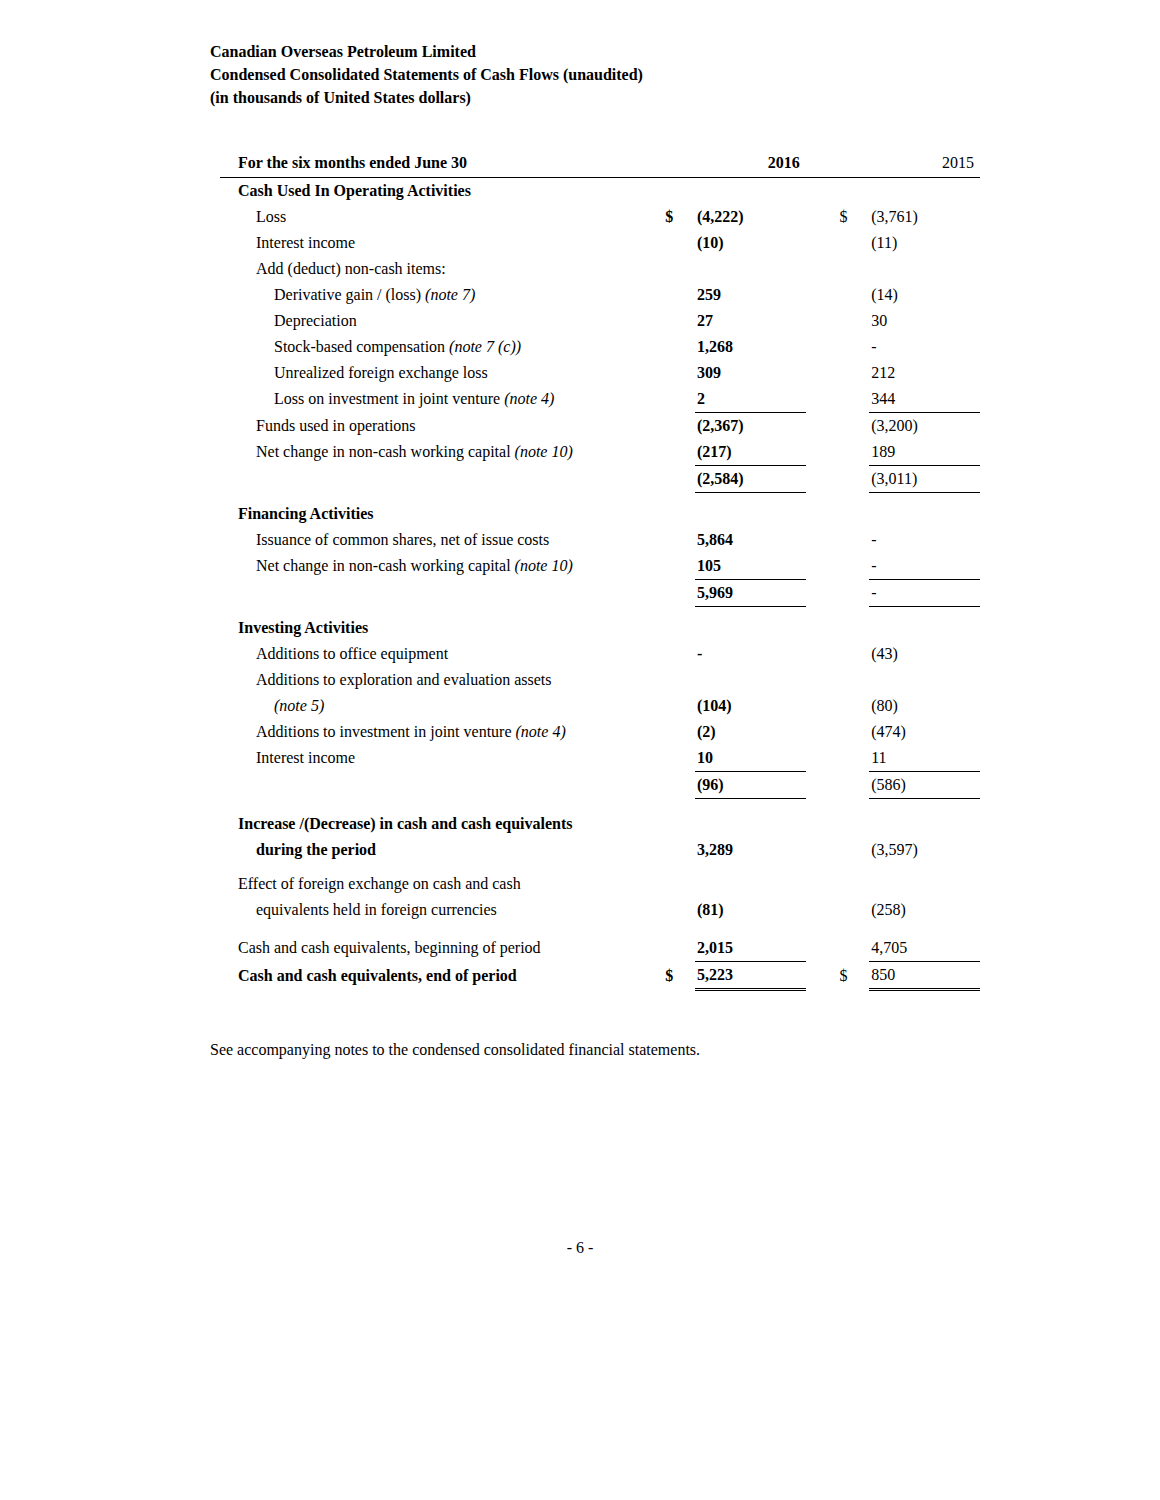Canadian Overseas Petroleum Limited
Condensed Consolidated Statements of Cash Flows (unaudited)
(in thousands of United States dollars)
| For the six months ended June 30 | | 2016 | | | 2015 |
| Cash Used In Operating Activities | | | | | |
| Loss | $ | (4,222) | | $ | (3,761) |
| Interest income | | (10) | | | (11) |
| Add (deduct) non-cash items: | | | | | |
| Derivative gain / (loss) (note 7) | | 259 | | | (14) |
| Depreciation | | 27 | | | 30 |
| Stock-based compensation (note 7 (c)) | | 1,268 | | | - |
| Unrealized foreign exchange loss | | 309 | | | 212 |
| Loss on investment in joint venture (note 4) | | 2 | | | 344 |
| Funds used in operations | | (2,367) | | | (3,200) |
| Net change in non-cash working capital (note 10) | | (217) | | | 189 |
| | | (2,584) | | | (3,011) |
| Financing Activities | | | | | |
| Issuance of common shares, net of issue costs | | 5,864 | | | - |
| Net change in non-cash working capital (note 10) | | 105 | | | - |
| | | 5,969 | | | - |
| Investing Activities | | | | | |
| Additions to office equipment | | - | | | (43) |
| Additions to exploration and evaluation assets | | | | | |
| (note 5) | | (104) | | | (80) |
| Additions to investment in joint venture (note 4) | | (2) | | | (474) |
| Interest income | | 10 | | | 11 |
| | | (96) | | | (586) |
| Increase /(Decrease) in cash and cash equivalents | | | | | |
| during the period | | 3,289 | | | (3,597) |
| Effect of foreign exchange on cash and cash | | | | | |
| equivalents held in foreign currencies | | (81) | | | (258) |
| Cash and cash equivalents, beginning of period | | 2,015 | | | 4,705 |
| Cash and cash equivalents, end of period | $ | 5,223 | | $ | 850 |
See accompanying notes to the condensed consolidated financial statements.
- 6 -